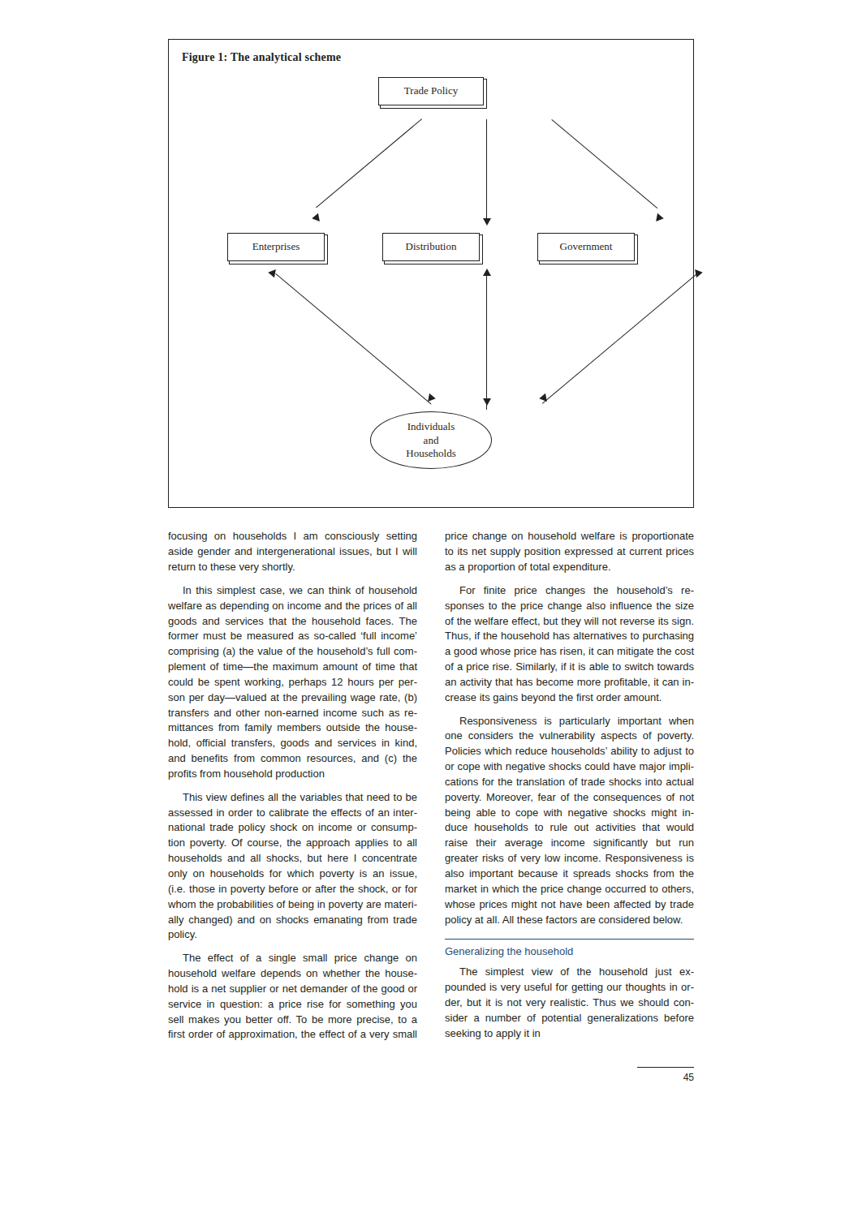Figure 1: The analytical scheme
Trade Policy
Enterprises
Distribution
Government
Individuals
and
Households
focusing on households I am consciously setting aside gender and intergenerational issues, but I will return to these very shortly.
In this simplest case, we can think of household welfare as depending on income and the prices of all goods and services that the household faces. The former must be measured as so-called ‘full income’ comprising (a) the value of the household’s full complement of time—the maximum amount of time that could be spent working, perhaps 12 hours per person per day—valued at the prevailing wage rate, (b) transfers and other non-earned income such as remittances from family members outside the household, official transfers, goods and services in kind, and benefits from common resources, and (c) the profits from household production
This view defines all the variables that need to be assessed in order to calibrate the effects of an inter-national trade policy shock on income or consumption poverty. Of course, the approach applies to all households and all shocks, but here I concentrate only on households for which poverty is an issue, (i.e. those in poverty before or after the shock, or for whom the probabilities of being in poverty are materially changed) and on shocks emanating from trade policy.
The effect of a single small price change on household welfare depends on whether the household is a net supplier or net demander of the good or service in question: a price rise for something you sell makes you better off. To be more precise, to a first order of approximation, the effect of a very small price change on household welfare is proportionate to its net supply position expressed at current prices as a proportion of total expenditure.
For finite price changes the household’s responses to the price change also influence the size of the welfare effect, but they will not reverse its sign. Thus, if the household has alternatives to purchasing a good whose price has risen, it can mitigate the cost of a price rise. Similarly, if it is able to switch towards an activity that has become more profitable, it can increase its gains beyond the first order amount.
Responsiveness is particularly important when one considers the vulnerability aspects of poverty. Policies which reduce households’ ability to adjust to or cope with negative shocks could have major implications for the translation of trade shocks into actual poverty. Moreover, fear of the consequences of not being able to cope with negative shocks might induce households to rule out activities that would raise their average income significantly but run greater risks of very low income. Responsiveness is also important because it spreads shocks from the market in which the price change occurred to others, whose prices might not have been affected by trade policy at all. All these factors are considered below.
Generalizing the household
The simplest view of the household just expounded is very useful for getting our thoughts in order, but it is not very realistic. Thus we should consider a number of potential generalizations before seeking to apply it in
45